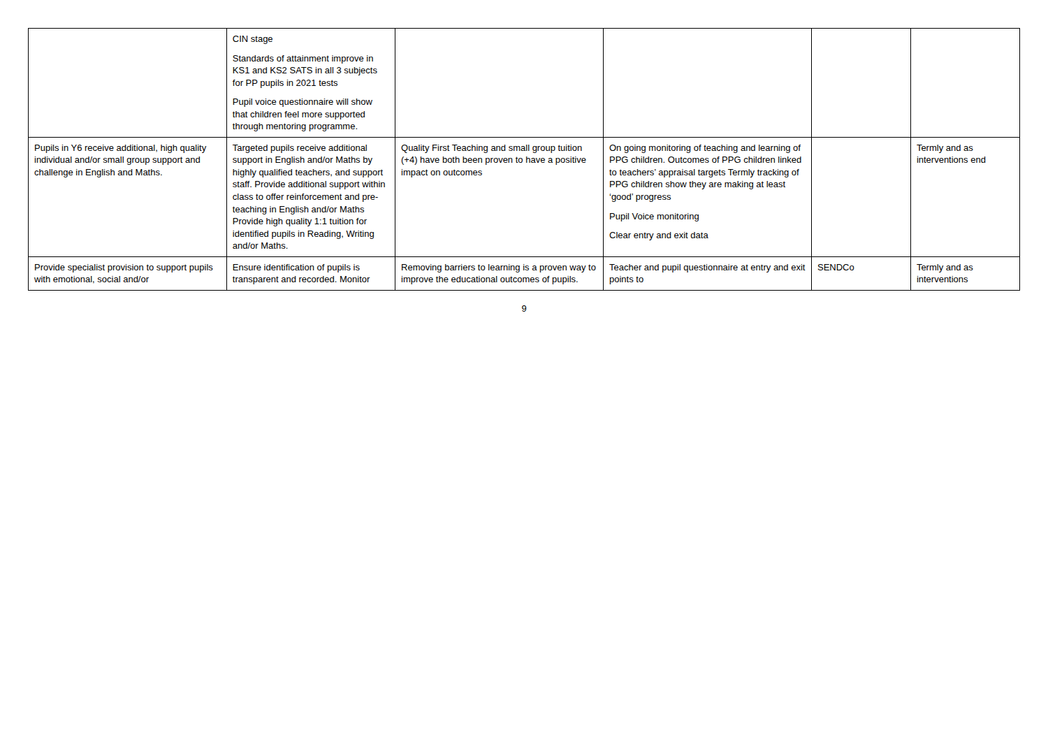| | CIN stage Standards of attainment improve in KS1 and KS2 SATS in all 3 subjects for PP pupils in 2021 tests Pupil voice questionnaire will show that children feel more supported through mentoring programme. | | | | |
| Pupils in Y6 receive additional, high quality individual and/or small group support and challenge in English and Maths. | Targeted pupils receive additional support in English and/or Maths by highly qualified teachers, and support staff. Provide additional support within class to offer reinforcement and pre-teaching in English and/or Maths Provide high quality 1:1 tuition for identified pupils in Reading, Writing and/or Maths. | Quality First Teaching and small group tuition (+4) have both been proven to have a positive impact on outcomes | On going monitoring of teaching and learning of PPG children. Outcomes of PPG children linked to teachers’ appraisal targets Termly tracking of PPG children show they are making at least ‘good’ progress Pupil Voice monitoring Clear entry and exit data | | Termly and as interventions end |
| Provide specialist provision to support pupils with emotional, social and/or | Ensure identification of pupils is transparent and recorded. Monitor | Removing barriers to learning is a proven way to improve the educational outcomes of pupils. | Teacher and pupil questionnaire at entry and exit points to | SENDCo | Termly and as interventions |
9